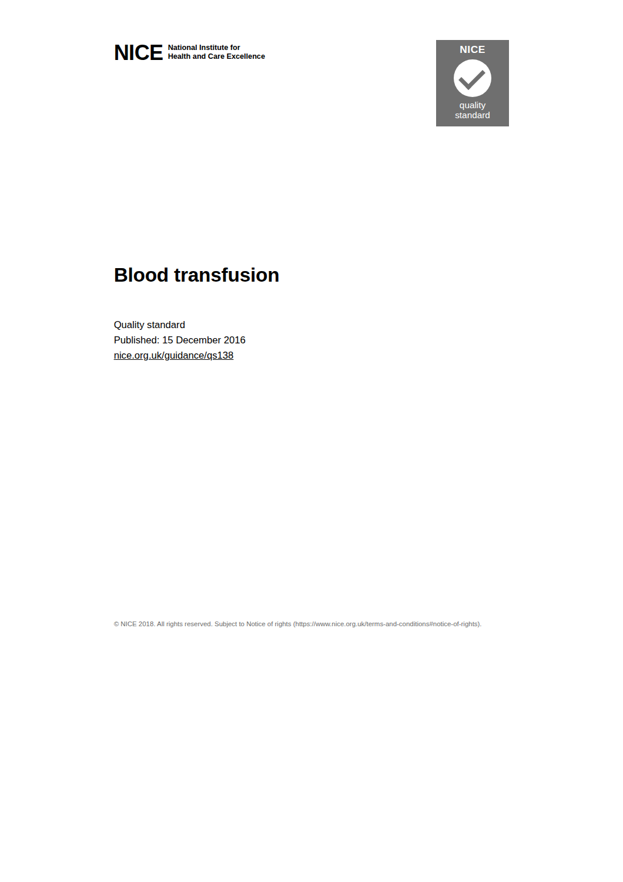NICE National Institute for
Health and Care Excellence
NICE
quality standard
Blood transfusion
Quality standard
Published: 15 December 2016
nice.org.uk/guidance/qs138
© NICE 2018. All rights reserved. Subject to Notice of rights (https://www.nice.org.uk/terms-and-conditions#notice-of-rights).